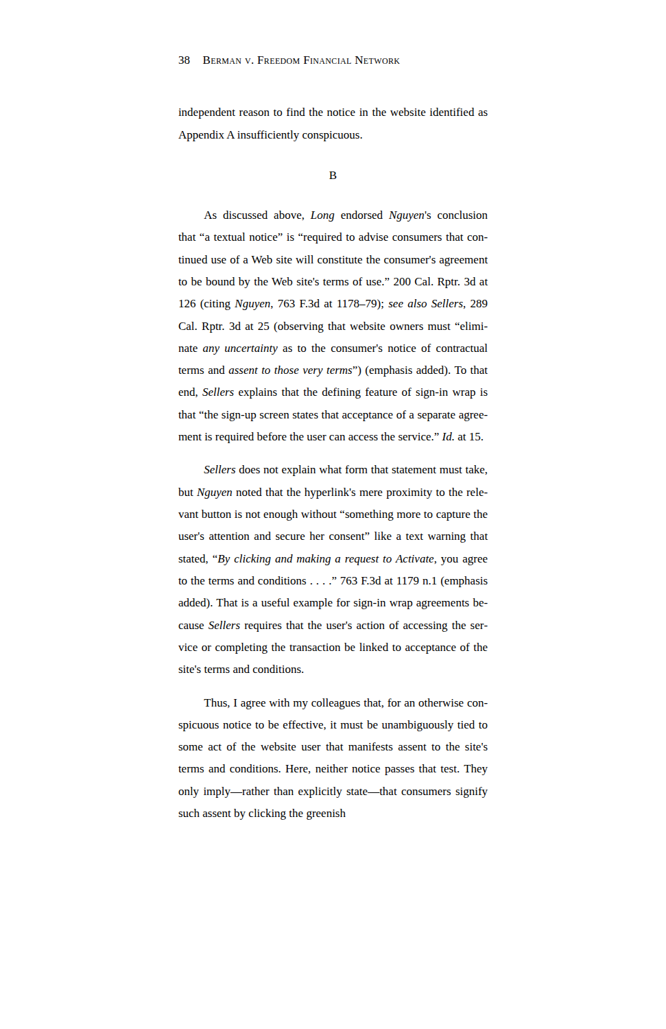38 Berman v. Freedom Financial Network
independent reason to find the notice in the website identified as Appendix A insufficiently conspicuous.
B
As discussed above, Long endorsed Nguyen's conclusion that “a textual notice” is “required to advise consumers that continued use of a Web site will constitute the consumer's agreement to be bound by the Web site's terms of use.” 200 Cal. Rptr. 3d at 126 (citing Nguyen, 763 F.3d at 1178–79); see also Sellers, 289 Cal. Rptr. 3d at 25 (observing that website owners must “eliminate any uncertainty as to the consumer's notice of contractual terms and assent to those very terms”) (emphasis added). To that end, Sellers explains that the defining feature of sign-in wrap is that “the sign-up screen states that acceptance of a separate agreement is required before the user can access the service.” Id. at 15.
Sellers does not explain what form that statement must take, but Nguyen noted that the hyperlink's mere proximity to the relevant button is not enough without “something more to capture the user's attention and secure her consent” like a text warning that stated, “By clicking and making a request to Activate, you agree to the terms and conditions . . . .” 763 F.3d at 1179 n.1 (emphasis added). That is a useful example for sign-in wrap agreements because Sellers requires that the user's action of accessing the service or completing the transaction be linked to acceptance of the site's terms and conditions.
Thus, I agree with my colleagues that, for an otherwise conspicuous notice to be effective, it must be unambiguously tied to some act of the website user that manifests assent to the site's terms and conditions. Here, neither notice passes that test. They only imply—rather than explicitly state—that consumers signify such assent by clicking the greenish